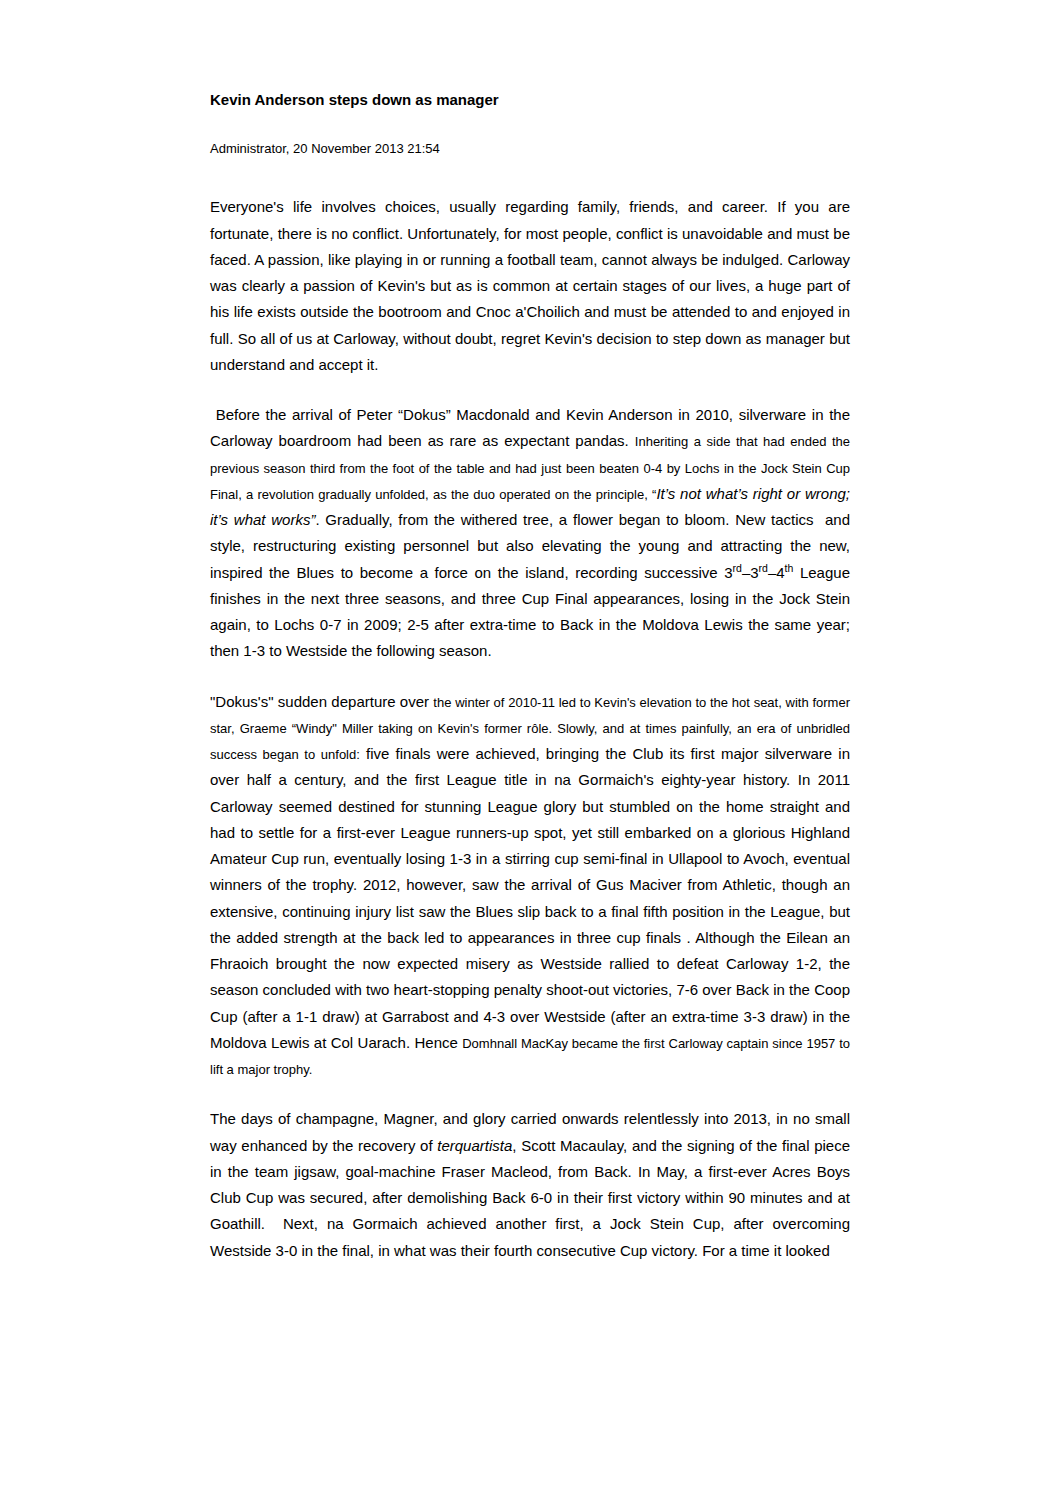Kevin Anderson steps down as manager
Administrator, 20 November 2013 21:54
Everyone's life involves choices, usually regarding family, friends, and career. If you are fortunate, there is no conflict. Unfortunately, for most people, conflict is unavoidable and must be faced. A passion, like playing in or running a football team, cannot always be indulged. Carloway was clearly a passion of Kevin's but as is common at certain stages of our lives, a huge part of his life exists outside the bootroom and Cnoc a'Choilich and must be attended to and enjoyed in full. So all of us at Carloway, without doubt, regret Kevin's decision to step down as manager but understand and accept it.
Before the arrival of Peter “Dokus” Macdonald and Kevin Anderson in 2010, silverware in the Carloway boardroom had been as rare as expectant pandas. Inheriting a side that had ended the previous season third from the foot of the table and had just been beaten 0-4 by Lochs in the Jock Stein Cup Final, a revolution gradually unfolded, as the duo operated on the principle, “It’s not what’s right or wrong; it’s what works”. Gradually, from the withered tree, a flower began to bloom. New tactics and style, restructuring existing personnel but also elevating the young and attracting the new, inspired the Blues to become a force on the island, recording successive 3rd–3rd–4th League finishes in the next three seasons, and three Cup Final appearances, losing in the Jock Stein again, to Lochs 0-7 in 2009; 2-5 after extra-time to Back in the Moldova Lewis the same year; then 1-3 to Westside the following season.
"Dokus's" sudden departure over the winter of 2010-11 led to Kevin's elevation to the hot seat, with former star, Graeme “Windy" Miller taking on Kevin's former rôle. Slowly, and at times painfully, an era of unbridled success began to unfold: five finals were achieved, bringing the Club its first major silverware in over half a century, and the first League title in na Gormaich's eighty-year history. In 2011 Carloway seemed destined for stunning League glory but stumbled on the home straight and had to settle for a first-ever League runners-up spot, yet still embarked on a glorious Highland Amateur Cup run, eventually losing 1-3 in a stirring cup semi-final in Ullapool to Avoch, eventual winners of the trophy. 2012, however, saw the arrival of Gus Maciver from Athletic, though an extensive, continuing injury list saw the Blues slip back to a final fifth position in the League, but the added strength at the back led to appearances in three cup finals . Although the Eilean an Fhraoich brought the now expected misery as Westside rallied to defeat Carloway 1-2, the season concluded with two heart-stopping penalty shoot-out victories, 7-6 over Back in the Coop Cup (after a 1-1 draw) at Garrabost and 4-3 over Westside (after an extra-time 3-3 draw) in the Moldova Lewis at Col Uarach. Hence Domhnall MacKay became the first Carloway captain since 1957 to lift a major trophy.
The days of champagne, Magner, and glory carried onwards relentlessly into 2013, in no small way enhanced by the recovery of terquartista, Scott Macaulay, and the signing of the final piece in the team jigsaw, goal-machine Fraser Macleod, from Back. In May, a first-ever Acres Boys Club Cup was secured, after demolishing Back 6-0 in their first victory within 90 minutes and at Goathill. Next, na Gormaich achieved another first, a Jock Stein Cup, after overcoming Westside 3-0 in the final, in what was their fourth consecutive Cup victory. For a time it looked